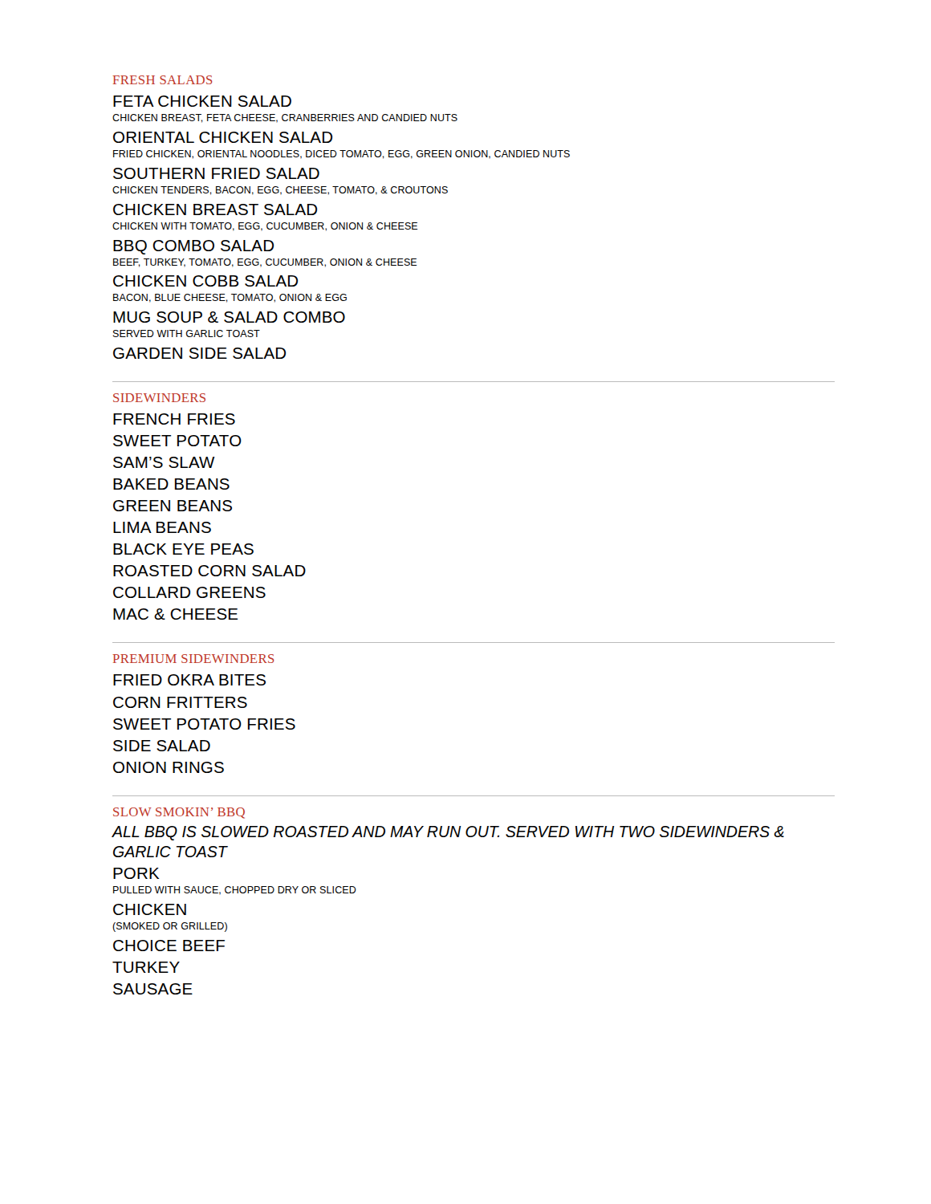FRESH SALADS
FETA CHICKEN SALAD
CHICKEN BREAST, FETA CHEESE, CRANBERRIES AND CANDIED NUTS
ORIENTAL CHICKEN SALAD
FRIED CHICKEN, ORIENTAL NOODLES, DICED TOMATO, EGG, GREEN ONION, CANDIED NUTS
SOUTHERN FRIED SALAD
CHICKEN TENDERS, BACON, EGG, CHEESE, TOMATO, & CROUTONS
CHICKEN BREAST SALAD
CHICKEN WITH TOMATO, EGG, CUCUMBER, ONION & CHEESE
BBQ COMBO SALAD
BEEF, TURKEY, TOMATO, EGG, CUCUMBER, ONION & CHEESE
CHICKEN COBB SALAD
BACON, BLUE CHEESE, TOMATO, ONION & EGG
MUG SOUP & SALAD COMBO
SERVED WITH GARLIC TOAST
GARDEN SIDE SALAD
SIDEWINDERS
FRENCH FRIES
SWEET POTATO
SAM’S SLAW
BAKED BEANS
GREEN BEANS
LIMA BEANS
BLACK EYE PEAS
ROASTED CORN SALAD
COLLARD GREENS
MAC & CHEESE
PREMIUM SIDEWINDERS
FRIED OKRA BITES
CORN FRITTERS
SWEET POTATO FRIES
SIDE SALAD
ONION RINGS
SLOW SMOKIN’ BBQ
ALL BBQ IS SLOWED ROASTED AND MAY RUN OUT. SERVED WITH TWO SIDEWINDERS & GARLIC TOAST
PORK
PULLED WITH SAUCE, CHOPPED DRY OR SLICED
CHICKEN
(SMOKED OR GRILLED)
CHOICE BEEF
TURKEY
SAUSAGE